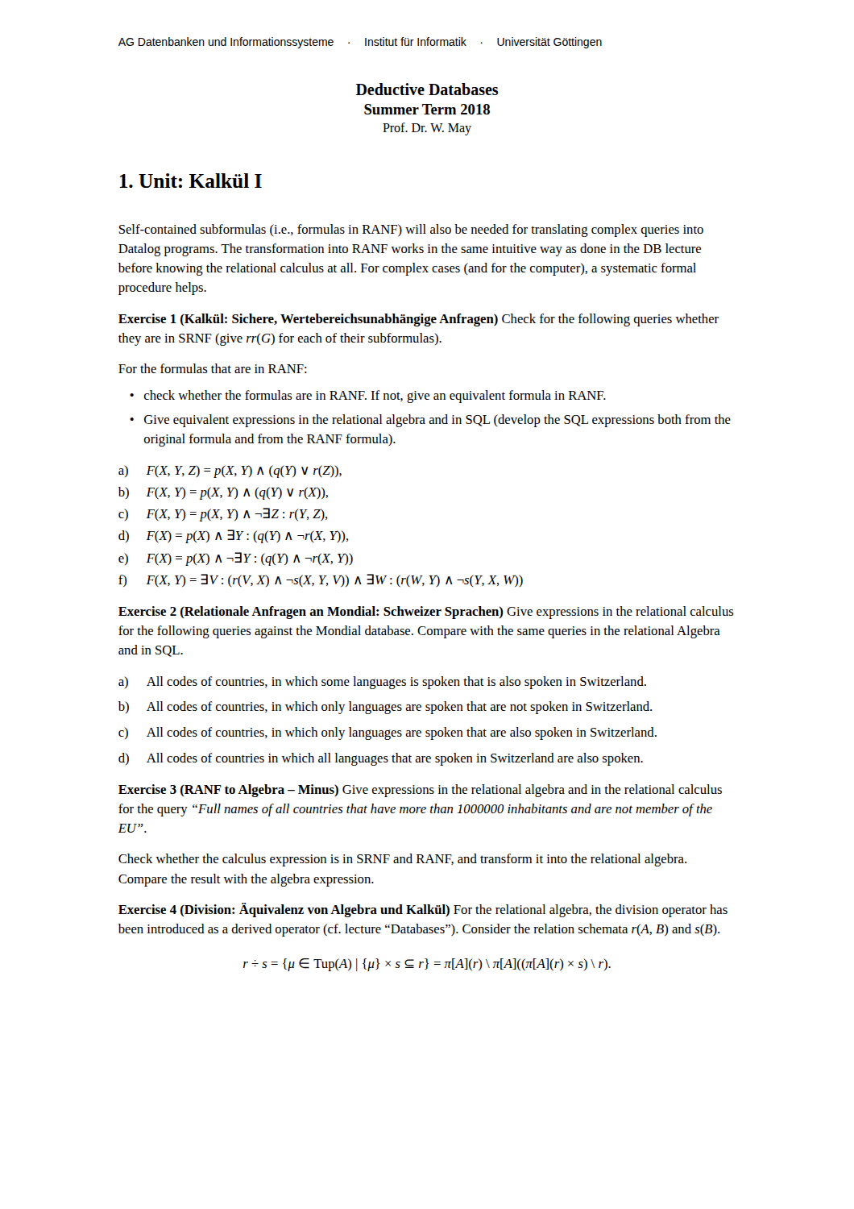AG Datenbanken und Informationssysteme · Institut für Informatik · Universität Göttingen
Deductive Databases
Summer Term 2018
Prof. Dr. W. May
1. Unit: Kalkül I
Self-contained subformulas (i.e., formulas in RANF) will also be needed for translating complex queries into Datalog programs. The transformation into RANF works in the same intuitive way as done in the DB lecture before knowing the relational calculus at all. For complex cases (and for the computer), a systematic formal procedure helps.
Exercise 1 (Kalkül: Sichere, Wertebereichsunabhängige Anfragen) Check for the following queries whether they are in SRNF (give rr(G) for each of their subformulas).
For the formulas that are in RANF:
check whether the formulas are in RANF. If not, give an equivalent formula in RANF.
Give equivalent expressions in the relational algebra and in SQL (develop the SQL expressions both from the original formula and from the RANF formula).
F(X, Y, Z) = p(X, Y) ∧ (q(Y) ∨ r(Z)),
F(X, Y) = p(X, Y) ∧ (q(Y) ∨ r(X)),
F(X, Y) = p(X, Y) ∧ ¬∃Z : r(Y, Z),
F(X) = p(X) ∧ ∃Y : (q(Y) ∧ ¬r(X, Y)),
F(X) = p(X) ∧ ¬∃Y : (q(Y) ∧ ¬r(X, Y))
F(X, Y) = ∃V : (r(V, X) ∧ ¬s(X, Y, V)) ∧ ∃W : (r(W, Y) ∧ ¬s(Y, X, W))
Exercise 2 (Relationale Anfragen an Mondial: Schweizer Sprachen) Give expressions in the relational calculus for the following queries against the Mondial database. Compare with the same queries in the relational Algebra and in SQL.
All codes of countries, in which some languages is spoken that is also spoken in Switzerland.
All codes of countries, in which only languages are spoken that are not spoken in Switzerland.
All codes of countries, in which only languages are spoken that are also spoken in Switzerland.
All codes of countries in which all languages that are spoken in Switzerland are also spoken.
Exercise 3 (RANF to Algebra – Minus) Give expressions in the relational algebra and in the relational calculus for the query “Full names of all countries that have more than 1000000 inhabitants and are not member of the EU”.
Check whether the calculus expression is in SRNF and RANF, and transform it into the relational algebra. Compare the result with the algebra expression.
Exercise 4 (Division: Äquivalenz von Algebra und Kalkül) For the relational algebra, the division operator has been introduced as a derived operator (cf. lecture “Databases”). Consider the relation schemata r(A, B) and s(B).
r ÷ s = {μ ∈ Tup(A) | {μ} × s ⊆ r} = π[A](r) \ π[A]((π[A](r) × s) \ r).